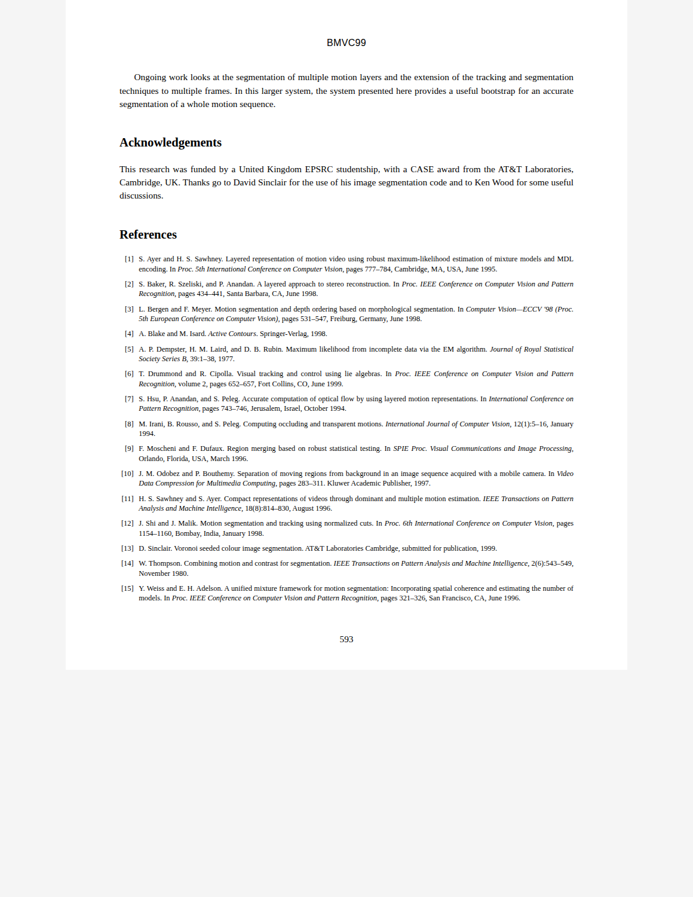BMVC99
Ongoing work looks at the segmentation of multiple motion layers and the extension of the tracking and segmentation techniques to multiple frames. In this larger system, the system presented here provides a useful bootstrap for an accurate segmentation of a whole motion sequence.
Acknowledgements
This research was funded by a United Kingdom EPSRC studentship, with a CASE award from the AT&T Laboratories, Cambridge, UK. Thanks go to David Sinclair for the use of his image segmentation code and to Ken Wood for some useful discussions.
References
[1]
S. Ayer and H. S. Sawhney. Layered representation of motion video using robust maximum-likelihood estimation of mixture models and MDL encoding. In Proc. 5th International Conference on Computer Vision, pages 777–784, Cambridge, MA, USA, June 1995.
[2]
S. Baker, R. Szeliski, and P. Anandan. A layered approach to stereo reconstruction. In Proc. IEEE Conference on Computer Vision and Pattern Recognition, pages 434–441, Santa Barbara, CA, June 1998.
[3]
L. Bergen and F. Meyer. Motion segmentation and depth ordering based on morphological segmentation. In Computer Vision—ECCV '98 (Proc. 5th European Conference on Computer Vision), pages 531–547, Freiburg, Germany, June 1998.
[4]
A. Blake and M. Isard. Active Contours. Springer-Verlag, 1998.
[5]
A. P. Dempster, H. M. Laird, and D. B. Rubin. Maximum likelihood from incomplete data via the EM algorithm. Journal of Royal Statistical Society Series B, 39:1–38, 1977.
[6]
T. Drummond and R. Cipolla. Visual tracking and control using lie algebras. In Proc. IEEE Conference on Computer Vision and Pattern Recognition, volume 2, pages 652–657, Fort Collins, CO, June 1999.
[7]
S. Hsu, P. Anandan, and S. Peleg. Accurate computation of optical flow by using layered motion representations. In International Conference on Pattern Recognition, pages 743–746, Jerusalem, Israel, October 1994.
[8]
M. Irani, B. Rousso, and S. Peleg. Computing occluding and transparent motions. International Journal of Computer Vision, 12(1):5–16, January 1994.
[9]
F. Moscheni and F. Dufaux. Region merging based on robust statistical testing. In SPIE Proc. Visual Communications and Image Processing, Orlando, Florida, USA, March 1996.
[10]
J. M. Odobez and P. Bouthemy. Separation of moving regions from background in an image sequence acquired with a mobile camera. In Video Data Compression for Multimedia Computing, pages 283–311. Kluwer Academic Publisher, 1997.
[11]
H. S. Sawhney and S. Ayer. Compact representations of videos through dominant and multiple motion estimation. IEEE Transactions on Pattern Analysis and Machine Intelligence, 18(8):814–830, August 1996.
[12]
J. Shi and J. Malik. Motion segmentation and tracking using normalized cuts. In Proc. 6th International Conference on Computer Vision, pages 1154–1160, Bombay, India, January 1998.
[13]
D. Sinclair. Voronoi seeded colour image segmentation. AT&T Laboratories Cambridge, submitted for publication, 1999.
[14]
W. Thompson. Combining motion and contrast for segmentation. IEEE Transactions on Pattern Analysis and Machine Intelligence, 2(6):543–549, November 1980.
[15]
Y. Weiss and E. H. Adelson. A unified mixture framework for motion segmentation: Incorporating spatial coherence and estimating the number of models. In Proc. IEEE Conference on Computer Vision and Pattern Recognition, pages 321–326, San Francisco, CA, June 1996.
593